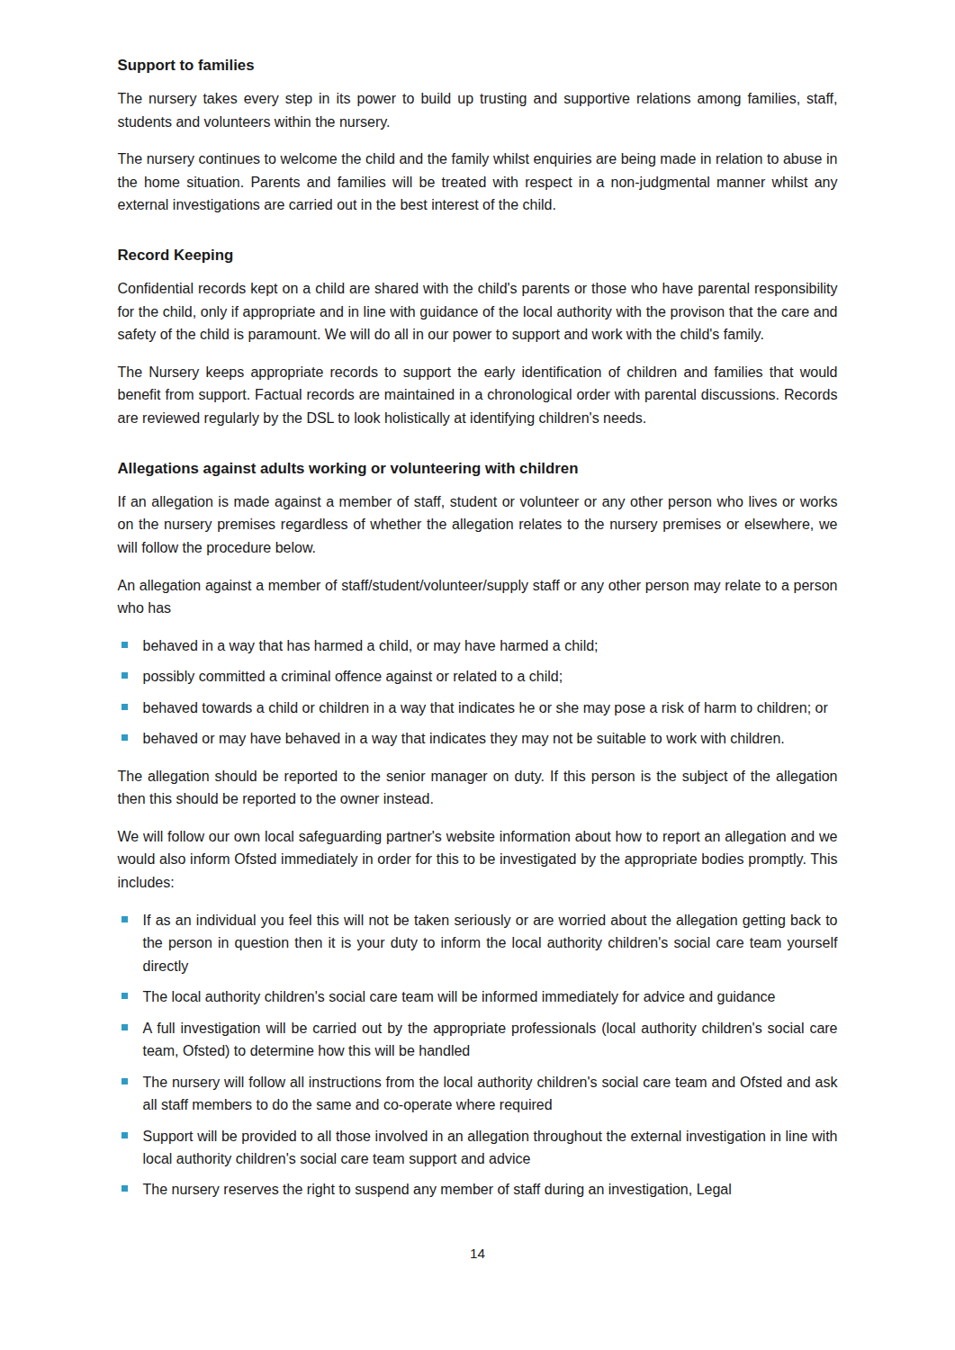Support to families
The nursery takes every step in its power to build up trusting and supportive relations among families, staff, students and volunteers within the nursery.
The nursery continues to welcome the child and the family whilst enquiries are being made in relation to abuse in the home situation. Parents and families will be treated with respect in a non-judgmental manner whilst any external investigations are carried out in the best interest of the child.
Record Keeping
Confidential records kept on a child are shared with the child's parents or those who have parental responsibility for the child, only if appropriate and in line with guidance of the local authority with the provison that the care and safety of the child is paramount. We will do all in our power to support and work with the child's family.
The Nursery keeps appropriate records to support the early identification of children and families that would benefit from support. Factual records are maintained in a chronological order with parental discussions. Records are reviewed regularly by the DSL to look holistically at identifying children's needs.
Allegations against adults working or volunteering with children
If an allegation is made against a member of staff, student or volunteer or any other person who lives or works on the nursery premises regardless of whether the allegation relates to the nursery premises or elsewhere, we will follow the procedure below.
An allegation against a member of staff/student/volunteer/supply staff or any other person may relate to a person who has
behaved in a way that has harmed a child, or may have harmed a child;
possibly committed a criminal offence against or related to a child;
behaved towards a child or children in a way that indicates he or she may pose a risk of harm to children; or
behaved or may have behaved in a way that indicates they may not be suitable to work with children.
The allegation should be reported to the senior manager on duty. If this person is the subject of the allegation then this should be reported to the owner instead.
We will follow our own local safeguarding partner's website information about how to report an allegation and we would also inform Ofsted immediately in order for this to be investigated by the appropriate bodies promptly. This includes:
If as an individual you feel this will not be taken seriously or are worried about the allegation getting back to the person in question then it is your duty to inform the local authority children's social care team yourself directly
The local authority children's social care team will be informed immediately for advice and guidance
A full investigation will be carried out by the appropriate professionals (local authority children's social care team, Ofsted) to determine how this will be handled
The nursery will follow all instructions from the local authority children's social care team and Ofsted and ask all staff members to do the same and co-operate where required
Support will be provided to all those involved in an allegation throughout the external investigation in line with local authority children's social care team support and advice
The nursery reserves the right to suspend any member of staff during an investigation, Legal
14